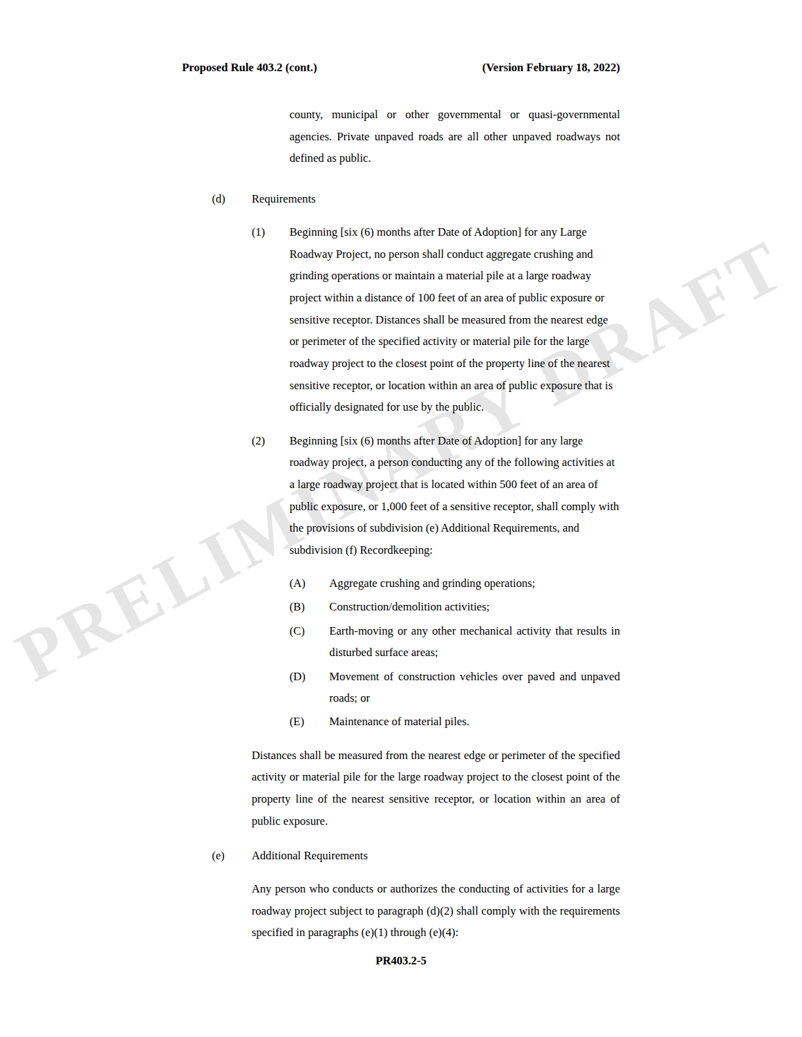PRELIMINARY DRAFT
Proposed Rule 403.2 (cont.)
(Version February 18, 2022)
county, municipal or other governmental or quasi-governmental agencies. Private unpaved roads are all other unpaved roadways not defined as public.
(d) Requirements
(1) Beginning [six (6) months after Date of Adoption] for any Large Roadway Project, no person shall conduct aggregate crushing and grinding operations or maintain a material pile at a large roadway project within a distance of 100 feet of an area of public exposure or sensitive receptor. Distances shall be measured from the nearest edge or perimeter of the specified activity or material pile for the large roadway project to the closest point of the property line of the nearest sensitive receptor, or location within an area of public exposure that is officially designated for use by the public.
(2) Beginning [six (6) months after Date of Adoption] for any large roadway project, a person conducting any of the following activities at a large roadway project that is located within 500 feet of an area of public exposure, or 1,000 feet of a sensitive receptor, shall comply with the provisions of subdivision (e) Additional Requirements, and subdivision (f) Recordkeeping:
(A) Aggregate crushing and grinding operations;
(B) Construction/demolition activities;
(C) Earth-moving or any other mechanical activity that results in disturbed surface areas;
(D) Movement of construction vehicles over paved and unpaved roads; or
(E) Maintenance of material piles.
Distances shall be measured from the nearest edge or perimeter of the specified activity or material pile for the large roadway project to the closest point of the property line of the nearest sensitive receptor, or location within an area of public exposure.
(e) Additional Requirements
Any person who conducts or authorizes the conducting of activities for a large roadway project subject to paragraph (d)(2) shall comply with the requirements specified in paragraphs (e)(1) through (e)(4):
PR403.2-5